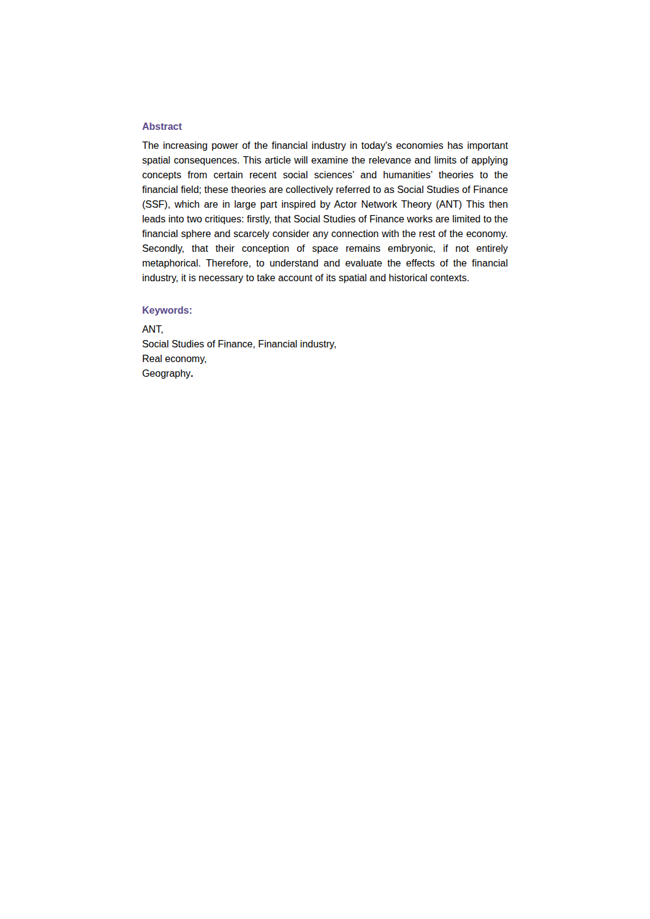Abstract
The increasing power of the financial industry in today's economies has important spatial consequences. This article will examine the relevance and limits of applying concepts from certain recent social sciences’ and humanities’ theories to the financial field; these theories are collectively referred to as Social Studies of Finance (SSF), which are in large part inspired by Actor Network Theory (ANT) This then leads into two critiques: firstly, that Social Studies of Finance works are limited to the financial sphere and scarcely consider any connection with the rest of the economy. Secondly, that their conception of space remains embryonic, if not entirely metaphorical. Therefore, to understand and evaluate the effects of the financial industry, it is necessary to take account of its spatial and historical contexts.
Keywords:
ANT,
Social Studies of Finance, Financial industry,
Real economy,
Geography.